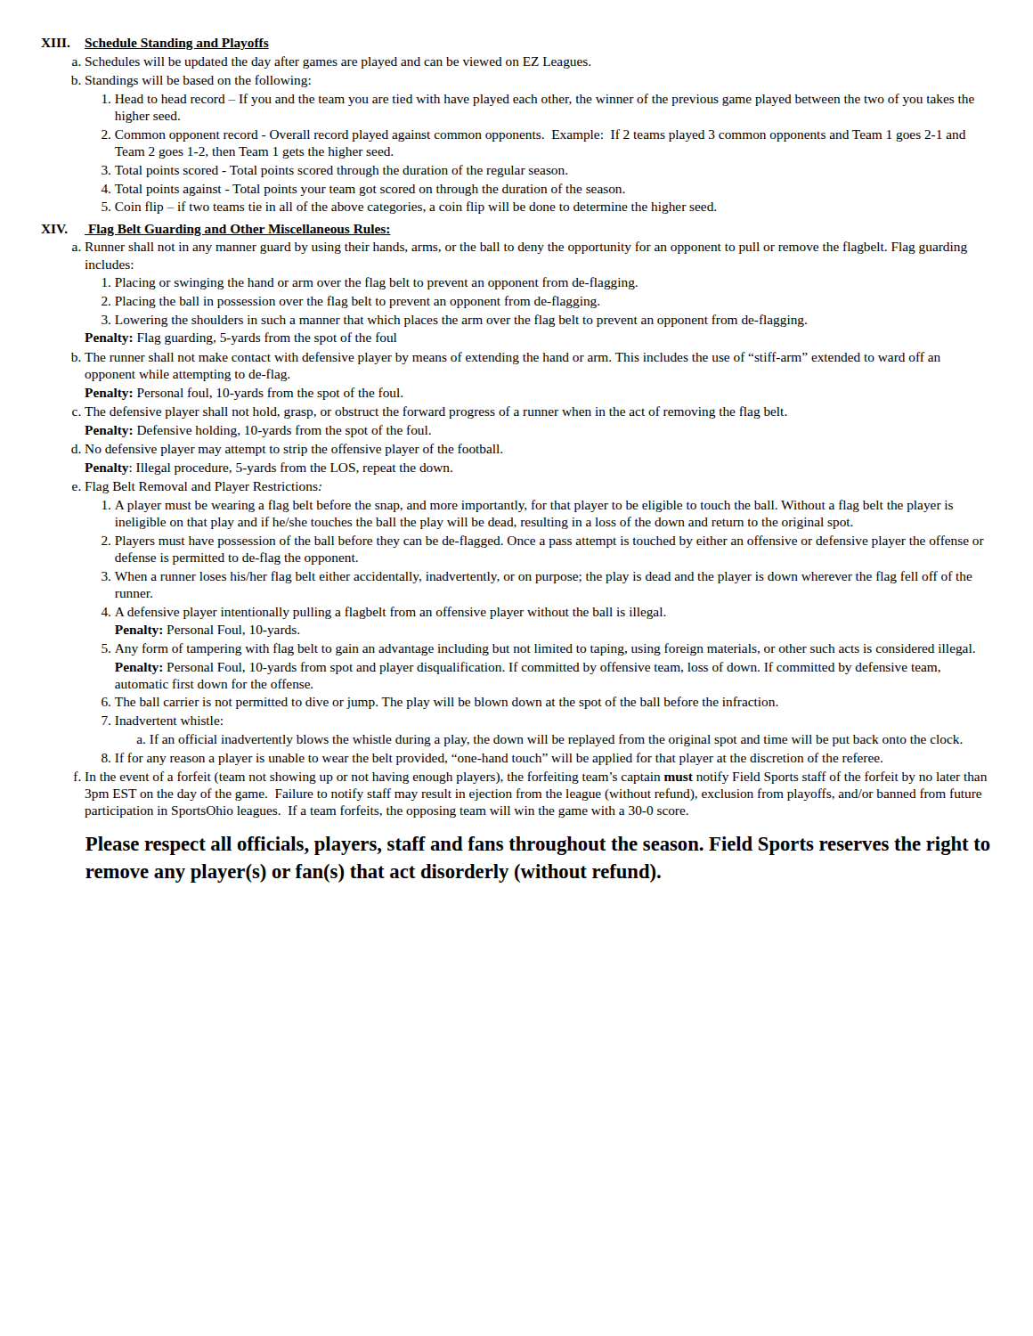XIII.
Schedule Standing and Playoffs
Schedules will be updated the day after games are played and can be viewed on EZ Leagues.
Standings will be based on the following:
Head to head record – If you and the team you are tied with have played each other, the winner of the previous game played between the two of you takes the higher seed.
Common opponent record - Overall record played against common opponents. Example: If 2 teams played 3 common opponents and Team 1 goes 2-1 and Team 2 goes 1-2, then Team 1 gets the higher seed.
Total points scored - Total points scored through the duration of the regular season.
Total points against - Total points your team got scored on through the duration of the season.
Coin flip – if two teams tie in all of the above categories, a coin flip will be done to determine the higher seed.
XIV.
Flag Belt Guarding and Other Miscellaneous Rules:
Runner shall not in any manner guard by using their hands, arms, or the ball to deny the opportunity for an opponent to pull or remove the flagbelt. Flag guarding includes:
Placing or swinging the hand or arm over the flag belt to prevent an opponent from de-flagging.
Placing the ball in possession over the flag belt to prevent an opponent from de-flagging.
Lowering the shoulders in such a manner that which places the arm over the flag belt to prevent an opponent from de-flagging.
Penalty: Flag guarding, 5-yards from the spot of the foul
The runner shall not make contact with defensive player by means of extending the hand or arm. This includes the use of “stiff-arm” extended to ward off an opponent while attempting to de-flag. Penalty: Personal foul, 10-yards from the spot of the foul.
The defensive player shall not hold, grasp, or obstruct the forward progress of a runner when in the act of removing the flag belt. Penalty: Defensive holding, 10-yards from the spot of the foul.
No defensive player may attempt to strip the offensive player of the football. Penalty: Illegal procedure, 5-yards from the LOS, repeat the down.
Flag Belt Removal and Player Restrictions:
A player must be wearing a flag belt before the snap, and more importantly, for that player to be eligible to touch the ball. Without a flag belt the player is ineligible on that play and if he/she touches the ball the play will be dead, resulting in a loss of the down and return to the original spot.
Players must have possession of the ball before they can be de-flagged. Once a pass attempt is touched by either an offensive or defensive player the offense or defense is permitted to de-flag the opponent.
When a runner loses his/her flag belt either accidentally, inadvertently, or on purpose; the play is dead and the player is down wherever the flag fell off of the runner.
A defensive player intentionally pulling a flagbelt from an offensive player without the ball is illegal. Penalty: Personal Foul, 10-yards.
Any form of tampering with flag belt to gain an advantage including but not limited to taping, using foreign materials, or other such acts is considered illegal. Penalty: Personal Foul, 10-yards from spot and player disqualification. If committed by offensive team, loss of down. If committed by defensive team, automatic first down for the offense.
The ball carrier is not permitted to dive or jump. The play will be blown down at the spot of the ball before the infraction.
Inadvertent whistle: a. If an official inadvertently blows the whistle during a play, the down will be replayed from the original spot and time will be put back onto the clock.
If for any reason a player is unable to wear the belt provided, “one-hand touch” will be applied for that player at the discretion of the referee.
In the event of a forfeit (team not showing up or not having enough players), the forfeiting team’s captain must notify Field Sports staff of the forfeit by no later than 3pm EST on the day of the game. Failure to notify staff may result in ejection from the league (without refund), exclusion from playoffs, and/or banned from future participation in SportsOhio leagues. If a team forfeits, the opposing team will win the game with a 30-0 score.
Please respect all officials, players, staff and fans throughout the season. Field Sports reserves the right to remove any player(s) or fan(s) that act disorderly (without refund).